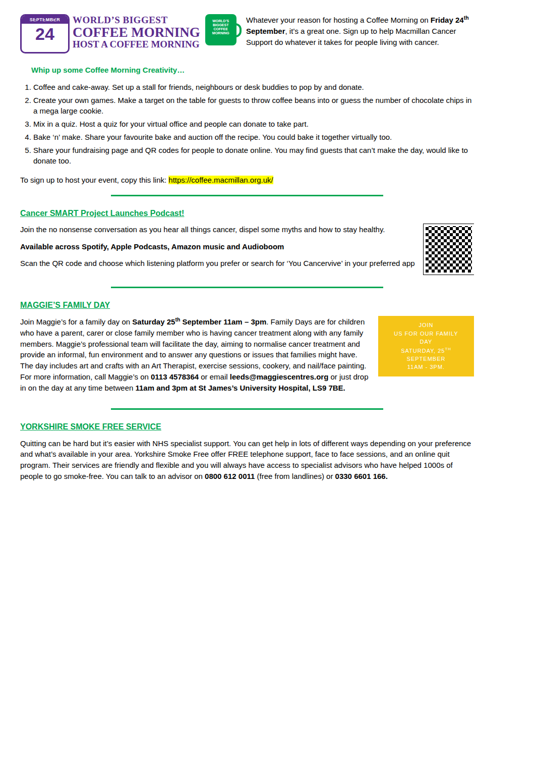SEPTEMBER
24
WORLD’S BIGGEST
COFFEE MORNING
HOST A COFFEE MORNING
WORLD’S
BIGGEST
COFFEE
MORNING
Whatever your reason for hosting a Coffee Morning on Friday 24th September, it’s a great one. Sign up to help Macmillan Cancer Support do whatever it takes for people living with cancer.
Whip up some Coffee Morning Creativity…
Coffee and cake-away. Set up a stall for friends, neighbours or desk buddies to pop by and donate.
Create your own games. Make a target on the table for guests to throw coffee beans into or guess the number of chocolate chips in a mega large cookie.
Mix in a quiz. Host a quiz for your virtual office and people can donate to take part.
Bake ‘n’ make. Share your favourite bake and auction off the recipe. You could bake it together virtually too.
Share your fundraising page and QR codes for people to donate online. You may find guests that can’t make the day, would like to donate too.
To sign up to host your event, copy this link: https://coffee.macmillan.org.uk/
Cancer SMART Project Launches Podcast!
Join the no nonsense conversation as you hear all things cancer, dispel some myths and how to stay healthy.
Available across Spotify, Apple Podcasts, Amazon music and Audioboom
Scan the QR code and choose which listening platform you prefer or search for ‘You Cancervive’ in your preferred app
Maggie’s Family Day
JOIN
US FOR OUR FAMILY
DAY
SATURDAY, 25TH SEPTEMBER
11AM - 3PM.
Join Maggie’s for a family day on Saturday 25th September 11am – 3pm. Family Days are for children who have a parent, carer or close family member who is having cancer treatment along with any family members. Maggie’s professional team will facilitate the day, aiming to normalise cancer treatment and provide an informal, fun environment and to answer any questions or issues that families might have. The day includes art and crafts with an Art Therapist, exercise sessions, cookery, and nail/face painting. For more information, call Maggie’s on 0113 4578364 or email leeds@maggiescentres.org or just drop in on the day at any time between 11am and 3pm at St James’s University Hospital, LS9 7BE.
Yorkshire Smoke Free Service
Quitting can be hard but it’s easier with NHS specialist support. You can get help in lots of different ways depending on your preference and what’s available in your area. Yorkshire Smoke Free offer FREE telephone support, face to face sessions, and an online quit program. Their services are friendly and flexible and you will always have access to specialist advisors who have helped 1000s of people to go smoke-free. You can talk to an advisor on 0800 612 0011 (free from landlines) or 0330 6601 166.